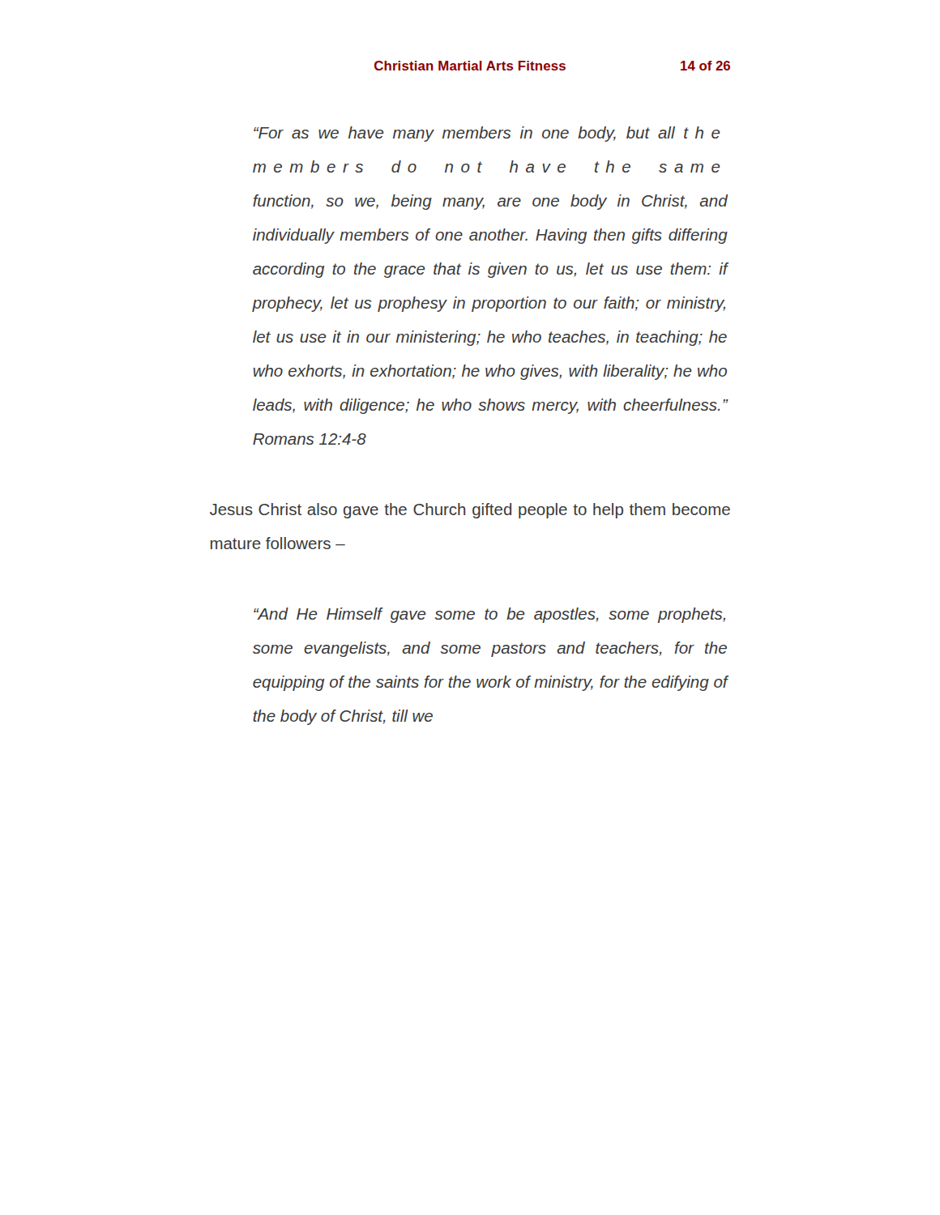Christian Martial Arts Fitness 14 of 26
“For as we have many members in one body, but all the members do not have the same function, so we, being many, are one body in Christ, and individually members of one another. Having then gifts differing according to the grace that is given to us, let us use them: if prophecy, let us prophesy in proportion to our faith; or ministry, let us use it in our ministering; he who teaches, in teaching; he who exhorts, in exhortation; he who gives, with liberality; he who leads, with diligence; he who shows mercy, with cheerfulness.” Romans 12:4-8
Jesus Christ also gave the Church gifted people to help them become mature followers –
“And He Himself gave some to be apostles, some prophets, some evangelists, and some pastors and teachers, for the equipping of the saints for the work of ministry, for the edifying of the body of Christ, till we